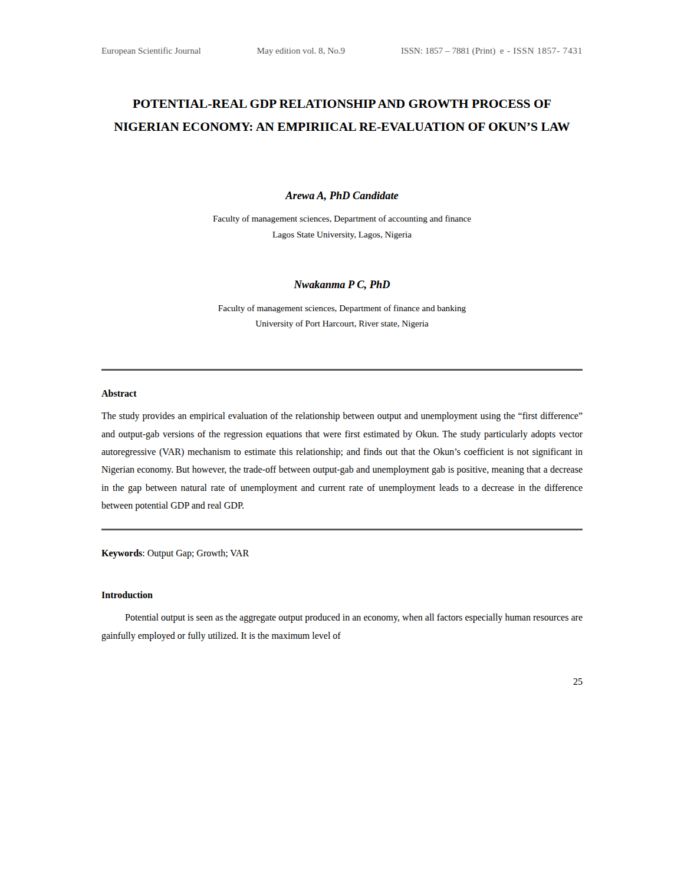European Scientific Journal May edition vol. 8, No.9 ISSN: 1857 – 7881 (Print) e - ISSN 1857- 7431
Potential-Real GDP Relationship and Growth Process of Nigerian Economy: An Empiriical Re-Evaluation of Okun’s Law
Arewa A, PhD Candidate
Faculty of management sciences, Department of accounting and finance
Lagos State University, Lagos, Nigeria
Nwakanma P C, PhD
Faculty of management sciences, Department of finance and banking
University of Port Harcourt, River state, Nigeria
Abstract
The study provides an empirical evaluation of the relationship between output and unemployment using the “first difference” and output-gab versions of the regression equations that were first estimated by Okun. The study particularly adopts vector autoregressive (VAR) mechanism to estimate this relationship; and finds out that the Okun’s coefficient is not significant in Nigerian economy. But however, the trade-off between output-gab and unemployment gab is positive, meaning that a decrease in the gap between natural rate of unemployment and current rate of unemployment leads to a decrease in the difference between potential GDP and real GDP.
Keywords: Output Gap; Growth; VAR
Introduction
Potential output is seen as the aggregate output produced in an economy, when all factors especially human resources are gainfully employed or fully utilized. It is the maximum level of
25